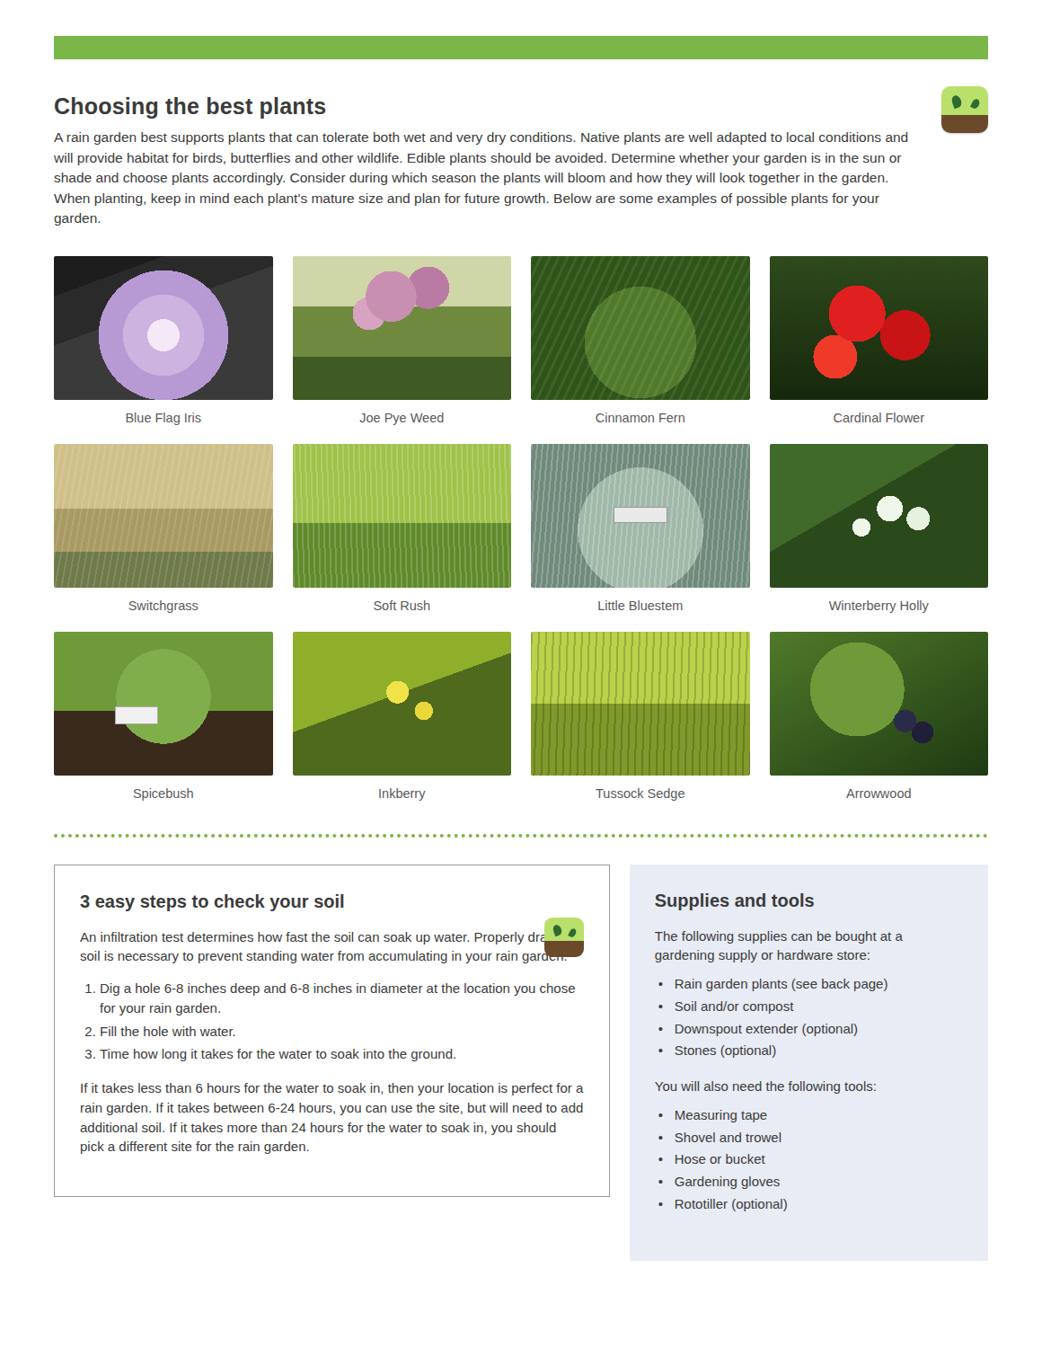Choosing the best plants
A rain garden best supports plants that can tolerate both wet and very dry conditions. Native plants are well adapted to local conditions and will provide habitat for birds, butterflies and other wildlife. Edible plants should be avoided. Determine whether your garden is in the sun or shade and choose plants accordingly. Consider during which season the plants will bloom and how they will look together in the garden. When planting, keep in mind each plant's mature size and plan for future growth. Below are some examples of possible plants for your garden.
Blue Flag Iris
Joe Pye Weed
Cinnamon Fern
Cardinal Flower
Switchgrass
Soft Rush
Little Bluestem
Winterberry Holly
Spicebush
Inkberry
Tussock Sedge
Arrowwood
3 easy steps to check your soil
An infiltration test determines how fast the soil can soak up water. Properly draining soil is necessary to prevent standing water from accumulating in your rain garden.
Dig a hole 6-8 inches deep and 6-8 inches in diameter at the location you chose for your rain garden.
Fill the hole with water.
Time how long it takes for the water to soak into the ground.
If it takes less than 6 hours for the water to soak in, then your location is perfect for a rain garden. If it takes between 6-24 hours, you can use the site, but will need to add additional soil. If it takes more than 24 hours for the water to soak in, you should pick a different site for the rain garden.
Supplies and tools
The following supplies can be bought at a gardening supply or hardware store:
Rain garden plants (see back page)
Soil and/or compost
Downspout extender (optional)
Stones (optional)
You will also need the following tools:
Measuring tape
Shovel and trowel
Hose or bucket
Gardening gloves
Rototiller (optional)